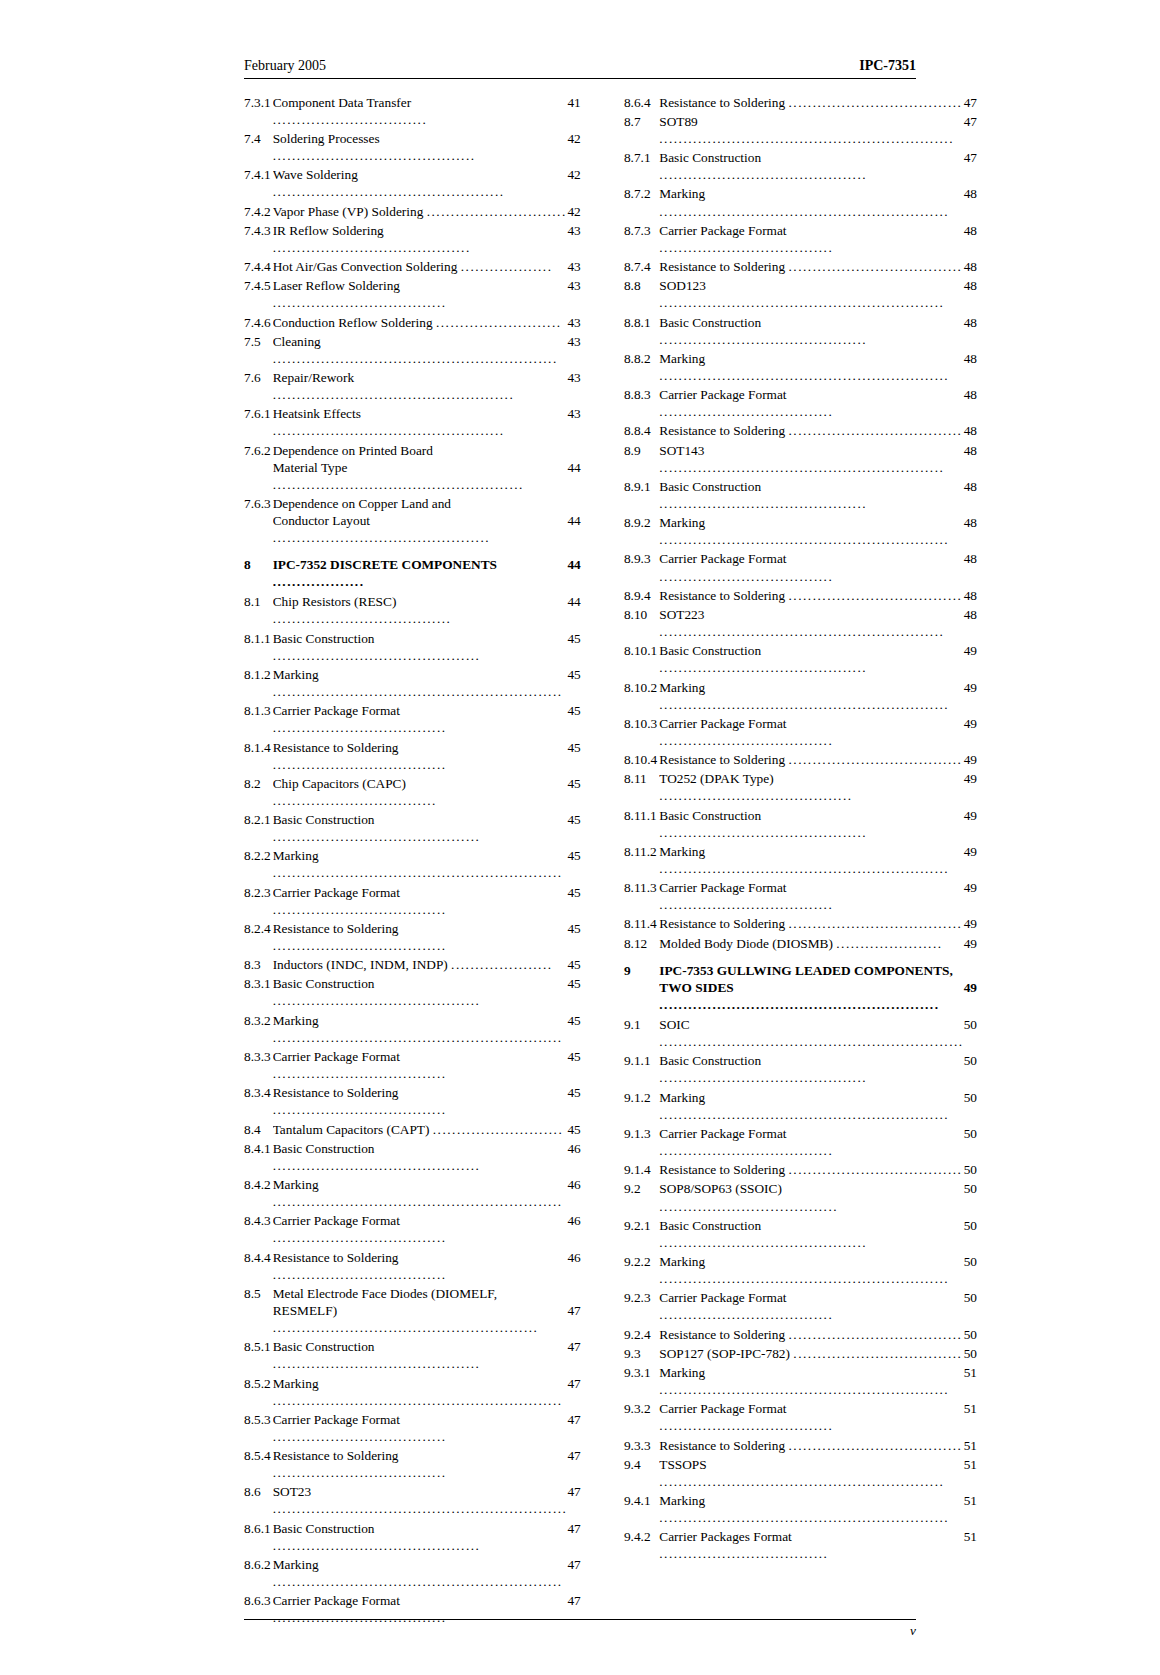February 2005
IPC-7351
| 7.3.1 | Component Data Transfer ................................ | 41 |
| 7.4 | Soldering Processes .......................................... | 42 |
| 7.4.1 | Wave Soldering ................................................ | 42 |
| 7.4.2 | Vapor Phase (VP) Soldering ............................. | 42 |
| 7.4.3 | IR Reflow Soldering ......................................... | 43 |
| 7.4.4 | Hot Air/Gas Convection Soldering ................... | 43 |
| 7.4.5 | Laser Reflow Soldering .................................... | 43 |
| 7.4.6 | Conduction Reflow Soldering .......................... | 43 |
| 7.5 | Cleaning ........................................................... | 43 |
| 7.6 | Repair/Rework .................................................. | 43 |
| 7.6.1 | Heatsink Effects ................................................ | 43 |
| 7.6.2 | Dependence on Printed Board Material Type .................................................... | 44 |
| 7.6.3 | Dependence on Copper Land and Conductor Layout ............................................. | 44 |
| 8 | IPC-7352 DISCRETE COMPONENTS ................... | 44 |
| 8.1 | Chip Resistors (RESC) ..................................... | 44 |
| 8.1.1 | Basic Construction ........................................... | 45 |
| 8.1.2 | Marking ............................................................ | 45 |
| 8.1.3 | Carrier Package Format .................................... | 45 |
| 8.1.4 | Resistance to Soldering .................................... | 45 |
| 8.2 | Chip Capacitors (CAPC) .................................. | 45 |
| 8.2.1 | Basic Construction ........................................... | 45 |
| 8.2.2 | Marking ............................................................ | 45 |
| 8.2.3 | Carrier Package Format .................................... | 45 |
| 8.2.4 | Resistance to Soldering .................................... | 45 |
| 8.3 | Inductors (INDC, INDM, INDP) ..................... | 45 |
| 8.3.1 | Basic Construction ........................................... | 45 |
| 8.3.2 | Marking ............................................................ | 45 |
| 8.3.3 | Carrier Package Format .................................... | 45 |
| 8.3.4 | Resistance to Soldering .................................... | 45 |
| 8.4 | Tantalum Capacitors (CAPT) ........................... | 45 |
| 8.4.1 | Basic Construction ........................................... | 46 |
| 8.4.2 | Marking ............................................................ | 46 |
| 8.4.3 | Carrier Package Format .................................... | 46 |
| 8.4.4 | Resistance to Soldering .................................... | 46 |
| 8.5 | Metal Electrode Face Diodes (DIOMELF, RESMELF) ....................................................... | 47 |
| 8.5.1 | Basic Construction ........................................... | 47 |
| 8.5.2 | Marking ............................................................ | 47 |
| 8.5.3 | Carrier Package Format .................................... | 47 |
| 8.5.4 | Resistance to Soldering .................................... | 47 |
| 8.6 | SOT23 ............................................................. | 47 |
| 8.6.1 | Basic Construction ........................................... | 47 |
| 8.6.2 | Marking ............................................................ | 47 |
| 8.6.3 | Carrier Package Format .................................... | 47 |
| 8.6.4 | Resistance to Soldering .................................... | 47 |
| 8.7 | SOT89 ............................................................. | 47 |
| 8.7.1 | Basic Construction ........................................... | 47 |
| 8.7.2 | Marking ............................................................ | 48 |
| 8.7.3 | Carrier Package Format .................................... | 48 |
| 8.7.4 | Resistance to Soldering .................................... | 48 |
| 8.8 | SOD123 ........................................................... | 48 |
| 8.8.1 | Basic Construction ........................................... | 48 |
| 8.8.2 | Marking ............................................................ | 48 |
| 8.8.3 | Carrier Package Format .................................... | 48 |
| 8.8.4 | Resistance to Soldering .................................... | 48 |
| 8.9 | SOT143 ........................................................... | 48 |
| 8.9.1 | Basic Construction ........................................... | 48 |
| 8.9.2 | Marking ............................................................ | 48 |
| 8.9.3 | Carrier Package Format .................................... | 48 |
| 8.9.4 | Resistance to Soldering .................................... | 48 |
| 8.10 | SOT223 ........................................................... | 48 |
| 8.10.1 | Basic Construction ........................................... | 49 |
| 8.10.2 | Marking ............................................................ | 49 |
| 8.10.3 | Carrier Package Format .................................... | 49 |
| 8.10.4 | Resistance to Soldering .................................... | 49 |
| 8.11 | TO252 (DPAK Type) ........................................ | 49 |
| 8.11.1 | Basic Construction ........................................... | 49 |
| 8.11.2 | Marking ............................................................ | 49 |
| 8.11.3 | Carrier Package Format .................................... | 49 |
| 8.11.4 | Resistance to Soldering .................................... | 49 |
| 8.12 | Molded Body Diode (DIOSMB) ...................... | 49 |
| 9 | IPC-7353 GULLWING LEADED COMPONENTS, TWO SIDES .......................................................... | 49 |
| 9.1 | SOIC ............................................................... | 50 |
| 9.1.1 | Basic Construction ........................................... | 50 |
| 9.1.2 | Marking ............................................................ | 50 |
| 9.1.3 | Carrier Package Format .................................... | 50 |
| 9.1.4 | Resistance to Soldering .................................... | 50 |
| 9.2 | SOP8/SOP63 (SSOIC) ..................................... | 50 |
| 9.2.1 | Basic Construction ........................................... | 50 |
| 9.2.2 | Marking ............................................................ | 50 |
| 9.2.3 | Carrier Package Format .................................... | 50 |
| 9.2.4 | Resistance to Soldering .................................... | 50 |
| 9.3 | SOP127 (SOP-IPC-782) ................................... | 50 |
| 9.3.1 | Marking ............................................................ | 51 |
| 9.3.2 | Carrier Package Format .................................... | 51 |
| 9.3.3 | Resistance to Soldering .................................... | 51 |
| 9.4 | TSSOPS ........................................................... | 51 |
| 9.4.1 | Marking ............................................................ | 51 |
| 9.4.2 | Carrier Packages Format ................................... | 51 |
v